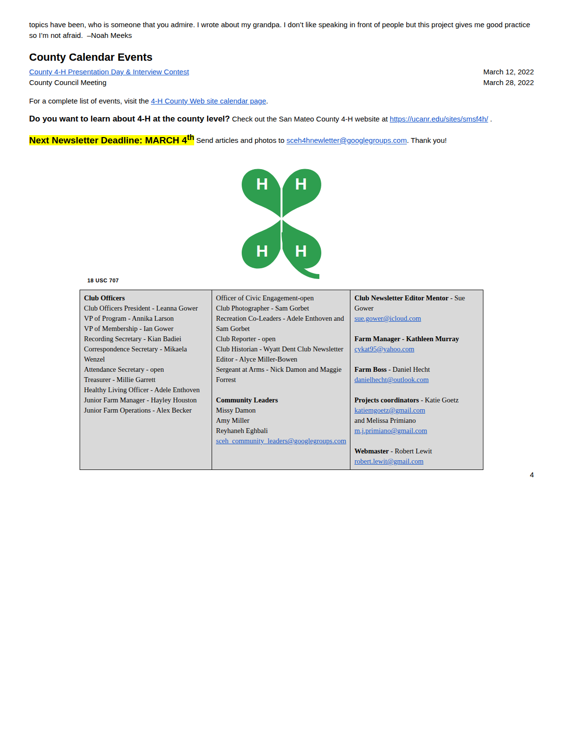topics have been, who is someone that you admire. I wrote about my grandpa. I don’t like speaking in front of people but this project gives me good practice so I’m not afraid. –Noah Meeks
County Calendar Events
County 4-H Presentation Day & Interview Contest March 12, 2022
County Council Meeting March 28, 2022
For a complete list of events, visit the 4-H County Web site calendar page.
Do you want to learn about 4-H at the county level? Check out the San Mateo County 4-H website at https://ucanr.edu/sites/smsf4h/ .
Next Newsletter Deadline: MARCH 4th Send articles and photos to sceh4hnewletter@googlegroups.com. Thank you!
H H H H
18 USC 707
| Club Officers Club Officers President - Leanna Gower VP of Program - Annika Larson VP of Membership - Ian Gower Recording Secretary - Kian Badiei Correspondence Secretary - Mikaela Wenzel Attendance Secretary - open Treasurer - Millie Garrett Healthy Living Officer - Adele Enthoven Junior Farm Manager - Hayley Houston Junior Farm Operations - Alex Becker | Officer of Civic Engagement-open Club Photographer - Sam Gorbet Recreation Co-Leaders - Adele Enthoven and Sam Gorbet Club Reporter - open Club Historian - Wyatt Dent Club Newsletter Editor - Alyce Miller-Bowen Sergeant at Arms - Nick Damon and Maggie Forrest Community Leaders Missy Damon Amy Miller Reyhaneh Eghbali sceh_community_leaders@googlegroups.com | Club Newsletter Editor Mentor - Sue Gower sue.gower@icloud.com Farm Manager - Kathleen Murray cykat95@yahoo.com Farm Boss - Daniel Hecht danielhecht@outlook.com Projects coordinators - Katie Goetz katiemgoetz@gmail.com and Melissa Primiano m.j.primiano@gmail.com Webmaster - Robert Lewit robert.lewit@gmail.com |
4